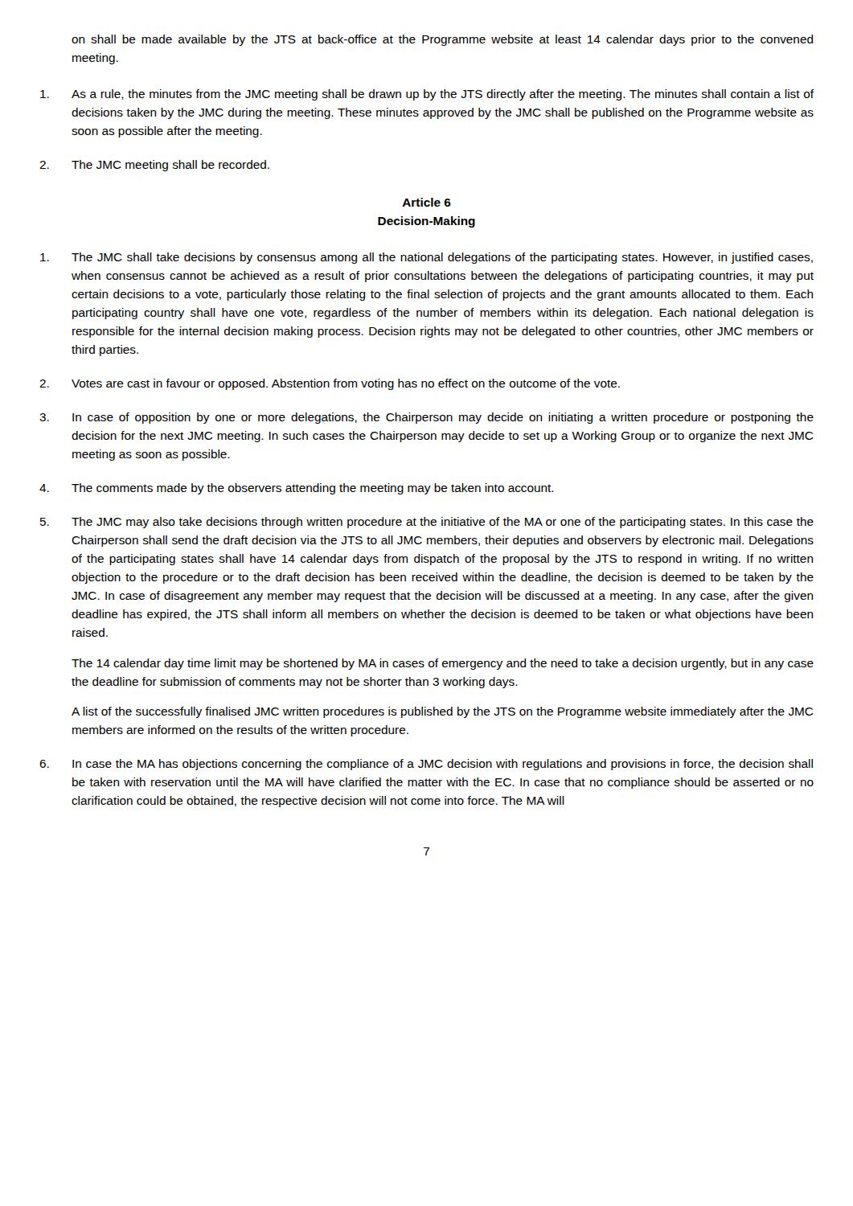on shall be made available by the JTS at back-office at the Programme website at least 14 calendar days prior to the convened meeting.
As a rule, the minutes from the JMC meeting shall be drawn up by the JTS directly after the meeting. The minutes shall contain a list of decisions taken by the JMC during the meeting. These minutes approved by the JMC shall be published on the Programme website as soon as possible after the meeting.
The JMC meeting shall be recorded.
Article 6
Decision-Making
The JMC shall take decisions by consensus among all the national delegations of the participating states. However, in justified cases, when consensus cannot be achieved as a result of prior consultations between the delegations of participating countries, it may put certain decisions to a vote, particularly those relating to the final selection of projects and the grant amounts allocated to them. Each participating country shall have one vote, regardless of the number of members within its delegation. Each national delegation is responsible for the internal decision making process. Decision rights may not be delegated to other countries, other JMC members or third parties.
Votes are cast in favour or opposed. Abstention from voting has no effect on the outcome of the vote.
In case of opposition by one or more delegations, the Chairperson may decide on initiating a written procedure or postponing the decision for the next JMC meeting. In such cases the Chairperson may decide to set up a Working Group or to organize the next JMC meeting as soon as possible.
The comments made by the observers attending the meeting may be taken into account.
The JMC may also take decisions through written procedure at the initiative of the MA or one of the participating states. In this case the Chairperson shall send the draft decision via the JTS to all JMC members, their deputies and observers by electronic mail. Delegations of the participating states shall have 14 calendar days from dispatch of the proposal by the JTS to respond in writing. If no written objection to the procedure or to the draft decision has been received within the deadline, the decision is deemed to be taken by the JMC. In case of disagreement any member may request that the decision will be discussed at a meeting. In any case, after the given deadline has expired, the JTS shall inform all members on whether the decision is deemed to be taken or what objections have been raised.
The 14 calendar day time limit may be shortened by MA in cases of emergency and the need to take a decision urgently, but in any case the deadline for submission of comments may not be shorter than 3 working days.
A list of the successfully finalised JMC written procedures is published by the JTS on the Programme website immediately after the JMC members are informed on the results of the written procedure.
In case the MA has objections concerning the compliance of a JMC decision with regulations and provisions in force, the decision shall be taken with reservation until the MA will have clarified the matter with the EC. In case that no compliance should be asserted or no clarification could be obtained, the respective decision will not come into force. The MA will
7